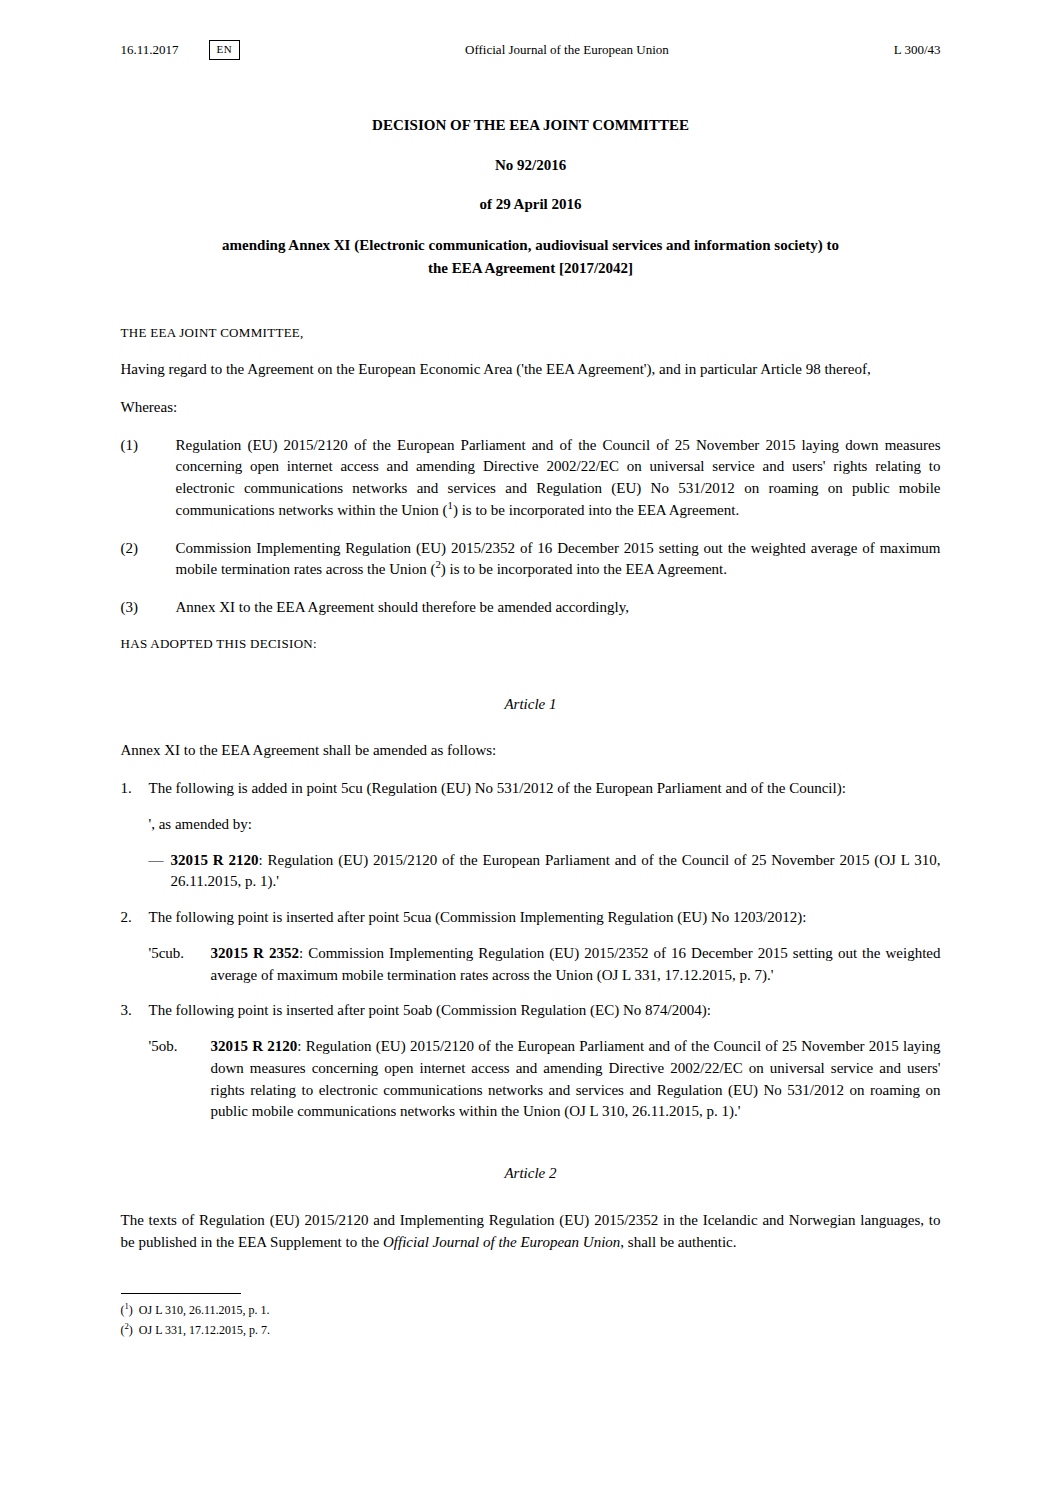16.11.2017 EN Official Journal of the European Union L 300/43
DECISION OF THE EEA JOINT COMMITTEE
No 92/2016
of 29 April 2016
amending Annex XI (Electronic communication, audiovisual services and information society) to
the EEA Agreement [2017/2042]
THE EEA JOINT COMMITTEE,
Having regard to the Agreement on the European Economic Area ('the EEA Agreement'), and in particular Article 98 thereof,
Whereas:
(1)
Regulation (EU) 2015/2120 of the European Parliament and of the Council of 25 November 2015 laying down measures concerning open internet access and amending Directive 2002/22/EC on universal service and users' rights relating to electronic communications networks and services and Regulation (EU) No 531/2012 on roaming on public mobile communications networks within the Union (1) is to be incorporated into the EEA Agreement.
(2)
Commission Implementing Regulation (EU) 2015/2352 of 16 December 2015 setting out the weighted average of maximum mobile termination rates across the Union (2) is to be incorporated into the EEA Agreement.
(3)
Annex XI to the EEA Agreement should therefore be amended accordingly,
HAS ADOPTED THIS DECISION:
Article 1
Annex XI to the EEA Agreement shall be amended as follows:
1.
The following is added in point 5cu (Regulation (EU) No 531/2012 of the European Parliament and of the Council):
', as amended by:
—
32015 R 2120: Regulation (EU) 2015/2120 of the European Parliament and of the Council of 25 November 2015 (OJ L 310, 26.11.2015, p. 1).'
2.
The following point is inserted after point 5cua (Commission Implementing Regulation (EU) No 1203/2012):
'5cub.
32015 R 2352: Commission Implementing Regulation (EU) 2015/2352 of 16 December 2015 setting out the weighted average of maximum mobile termination rates across the Union (OJ L 331, 17.12.2015, p. 7).'
3.
The following point is inserted after point 5oab (Commission Regulation (EC) No 874/2004):
'5ob.
32015 R 2120: Regulation (EU) 2015/2120 of the European Parliament and of the Council of 25 November 2015 laying down measures concerning open internet access and amending Directive 2002/22/EC on universal service and users' rights relating to electronic communications networks and services and Regulation (EU) No 531/2012 on roaming on public mobile communications networks within the Union (OJ L 310, 26.11.2015, p. 1).'
Article 2
The texts of Regulation (EU) 2015/2120 and Implementing Regulation (EU) 2015/2352 in the Icelandic and Norwegian languages, to be published in the EEA Supplement to the Official Journal of the European Union, shall be authentic.
(1) OJ L 310, 26.11.2015, p. 1.
(2) OJ L 331, 17.12.2015, p. 7.